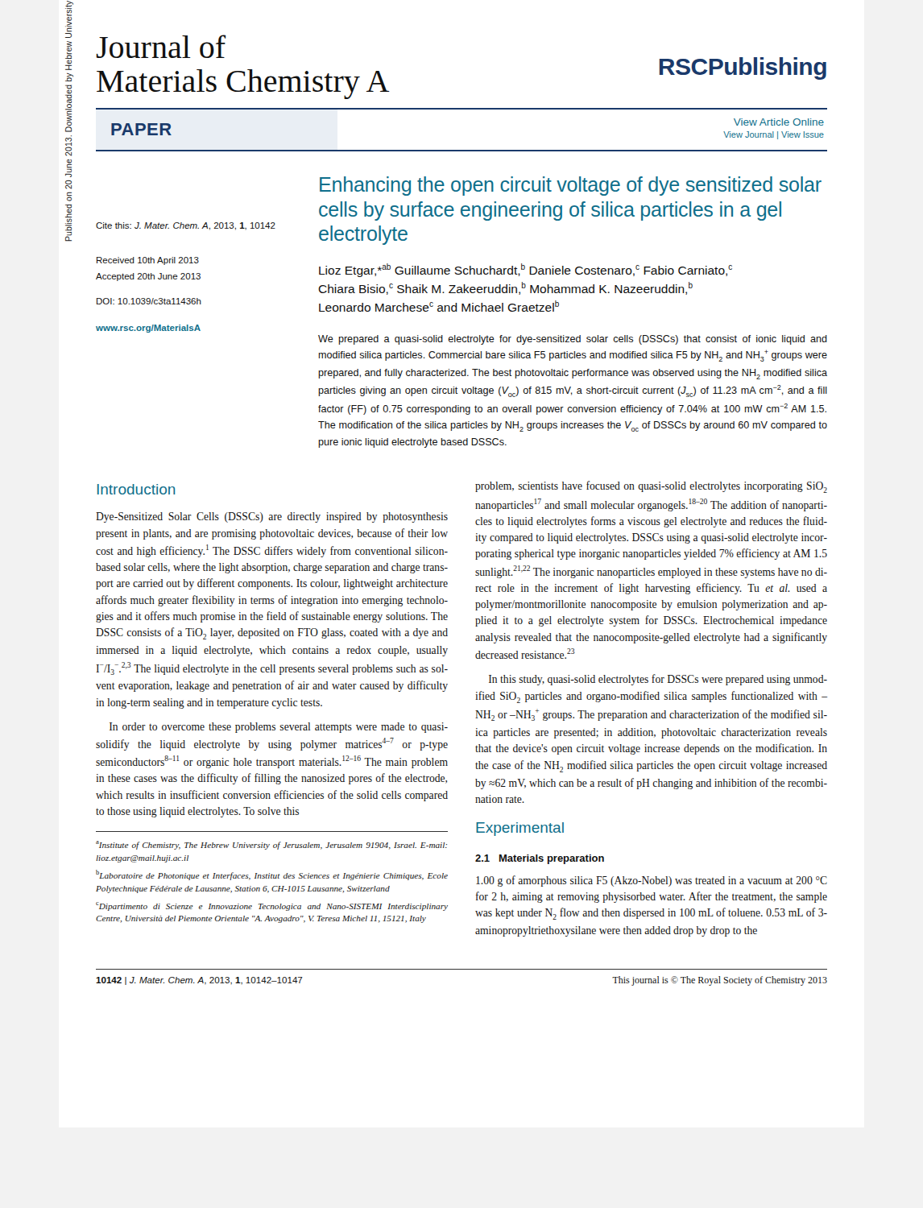Published on 20 June 2013. Downloaded by Hebrew University of Jerusalem on 14/11/2017 09:51:13.
Journal of Materials Chemistry A
RSC Publishing
PAPER
View Article Online View Journal | View Issue
Cite this: J. Mater. Chem. A, 2013, 1, 10142
Received 10th April 2013
Accepted 20th June 2013
DOI: 10.1039/c3ta11436h
www.rsc.org/MaterialsA
Enhancing the open circuit voltage of dye sensitized solar cells by surface engineering of silica particles in a gel electrolyte
Lioz Etgar,*ab Guillaume Schuchardt,b Daniele Costenaro,c Fabio Carniato,c
Chiara Bisio,c Shaik M. Zakeeruddin,b Mohammad K. Nazeeruddin,b
Leonardo Marchesec and Michael Graetzelb
We prepared a quasi-solid electrolyte for dye-sensitized solar cells (DSSCs) that consist of ionic liquid and modified silica particles. Commercial bare silica F5 particles and modified silica F5 by NH2 and NH3+ groups were prepared, and fully characterized. The best photovoltaic performance was observed using the NH2 modified silica particles giving an open circuit voltage (Voc) of 815 mV, a short-circuit current (Jsc) of 11.23 mA cm−2, and a fill factor (FF) of 0.75 corresponding to an overall power conversion efficiency of 7.04% at 100 mW cm−2 AM 1.5. The modification of the silica particles by NH2 groups increases the Voc of DSSCs by around 60 mV compared to pure ionic liquid electrolyte based DSSCs.
Introduction
Dye-Sensitized Solar Cells (DSSCs) are directly inspired by photosynthesis present in plants, and are promising photovoltaic devices, because of their low cost and high efficiency.1 The DSSC differs widely from conventional silicon-based solar cells, where the light absorption, charge separation and charge transport are carried out by different components. Its colour, lightweight architecture affords much greater flexibility in terms of integration into emerging technologies and it offers much promise in the field of sustainable energy solutions. The DSSC consists of a TiO2 layer, deposited on FTO glass, coated with a dye and immersed in a liquid electrolyte, which contains a redox couple, usually I−/I3−.2,3 The liquid electrolyte in the cell presents several problems such as solvent evaporation, leakage and penetration of air and water caused by difficulty in long-term sealing and in temperature cyclic tests.
In order to overcome these problems several attempts were made to quasi-solidify the liquid electrolyte by using polymer matrices4–7 or p-type semiconductors8–11 or organic hole transport materials.12–16 The main problem in these cases was the difficulty of filling the nanosized pores of the electrode, which results in insufficient conversion efficiencies of the solid cells compared to those using liquid electrolytes. To solve this
aInstitute of Chemistry, The Hebrew University of Jerusalem, Jerusalem 91904, Israel. E-mail: lioz.etgar@mail.huji.ac.il
bLaboratoire de Photonique et Interfaces, Institut des Sciences et Ingénierie Chimiques, Ecole Polytechnique Fédérale de Lausanne, Station 6, CH-1015 Lausanne, Switzerland
cDipartimento di Scienze e Innovazione Tecnologica and Nano-SISTEMI Interdisciplinary Centre, Università del Piemonte Orientale "A. Avogadro", V. Teresa Michel 11, 15121, Italy
problem, scientists have focused on quasi-solid electrolytes incorporating SiO2 nanoparticles17 and small molecular organogels.18–20 The addition of nanoparticles to liquid electrolytes forms a viscous gel electrolyte and reduces the fluidity compared to liquid electrolytes. DSSCs using a quasi-solid electrolyte incorporating spherical type inorganic nanoparticles yielded 7% efficiency at AM 1.5 sunlight.21,22 The inorganic nanoparticles employed in these systems have no direct role in the increment of light harvesting efficiency. Tu et al. used a polymer/montmorillonite nanocomposite by emulsion polymerization and applied it to a gel electrolyte system for DSSCs. Electrochemical impedance analysis revealed that the nanocomposite-gelled electrolyte had a significantly decreased resistance.23
In this study, quasi-solid electrolytes for DSSCs were prepared using unmodified SiO2 particles and organo-modified silica samples functionalized with –NH2 or –NH3+ groups. The preparation and characterization of the modified silica particles are presented; in addition, photovoltaic characterization reveals that the device's open circuit voltage increase depends on the modification. In the case of the NH2 modified silica particles the open circuit voltage increased by ≈62 mV, which can be a result of pH changing and inhibition of the recombination rate.
Experimental
2.1 Materials preparation
1.00 g of amorphous silica F5 (Akzo-Nobel) was treated in a vacuum at 200 °C for 2 h, aiming at removing physisorbed water. After the treatment, the sample was kept under N2 flow and then dispersed in 100 mL of toluene. 0.53 mL of 3-aminopropyltriethoxysilane were then added drop by drop to the
10142 | J. Mater. Chem. A, 2013, 1, 10142–10147
This journal is © The Royal Society of Chemistry 2013